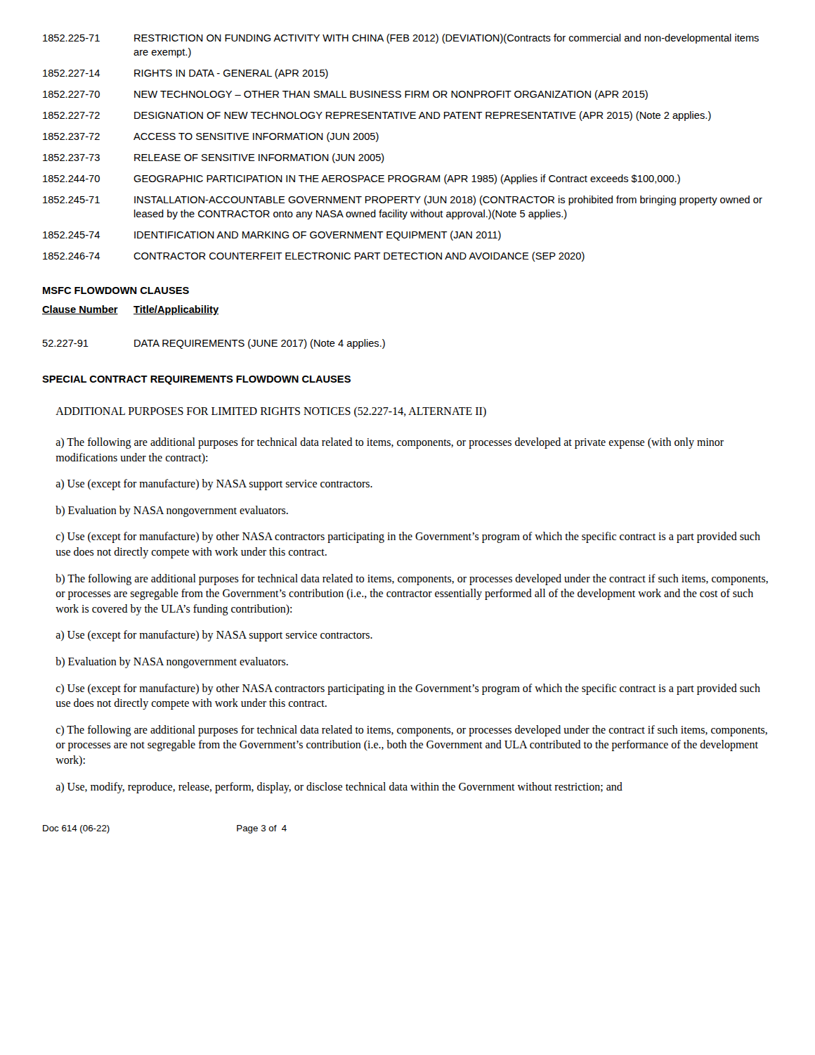| 1852.225-71 | RESTRICTION ON FUNDING ACTIVITY WITH CHINA (FEB 2012) (DEVIATION)(Contracts for commercial and non-developmental items are exempt.) |
| 1852.227-14 | RIGHTS IN DATA - GENERAL (APR 2015) |
| 1852.227-70 | NEW TECHNOLOGY – OTHER THAN SMALL BUSINESS FIRM OR NONPROFIT ORGANIZATION (APR 2015) |
| 1852.227-72 | DESIGNATION OF NEW TECHNOLOGY REPRESENTATIVE AND PATENT REPRESENTATIVE (APR 2015) (Note 2 applies.) |
| 1852.237-72 | ACCESS TO SENSITIVE INFORMATION (JUN 2005) |
| 1852.237-73 | RELEASE OF SENSITIVE INFORMATION (JUN 2005) |
| 1852.244-70 | GEOGRAPHIC PARTICIPATION IN THE AEROSPACE PROGRAM (APR 1985) (Applies if Contract exceeds $100,000.) |
| 1852.245-71 | INSTALLATION-ACCOUNTABLE GOVERNMENT PROPERTY (JUN 2018) (CONTRACTOR is prohibited from bringing property owned or leased by the CONTRACTOR onto any NASA owned facility without approval.)(Note 5 applies.) |
| 1852.245-74 | IDENTIFICATION AND MARKING OF GOVERNMENT EQUIPMENT (JAN 2011) |
| 1852.246-74 | CONTRACTOR COUNTERFEIT ELECTRONIC PART DETECTION AND AVOIDANCE (SEP 2020) |
MSFC FLOWDOWN CLAUSES
| Clause Number | Title/Applicability |
| 52.227-91 | DATA REQUIREMENTS (JUNE 2017) (Note 4 applies.) |
SPECIAL CONTRACT REQUIREMENTS FLOWDOWN CLAUSES
ADDITIONAL PURPOSES FOR LIMITED RIGHTS NOTICES (52.227-14, ALTERNATE II)
a) The following are additional purposes for technical data related to items, components, or processes developed at private expense (with only minor modifications under the contract):
a) Use (except for manufacture) by NASA support service contractors.
b) Evaluation by NASA nongovernment evaluators.
c) Use (except for manufacture) by other NASA contractors participating in the Government’s program of which the specific contract is a part provided such use does not directly compete with work under this contract.
b) The following are additional purposes for technical data related to items, components, or processes developed under the contract if such items, components, or processes are segregable from the Government’s contribution (i.e., the contractor essentially performed all of the development work and the cost of such work is covered by the ULA’s funding contribution):
a) Use (except for manufacture) by NASA support service contractors.
b) Evaluation by NASA nongovernment evaluators.
c) Use (except for manufacture) by other NASA contractors participating in the Government’s program of which the specific contract is a part provided such use does not directly compete with work under this contract.
c) The following are additional purposes for technical data related to items, components, or processes developed under the contract if such items, components, or processes are not segregable from the Government’s contribution (i.e., both the Government and ULA contributed to the performance of the development work):
a) Use, modify, reproduce, release, perform, display, or disclose technical data within the Government without restriction; and
Doc 614 (06-22) Page 3 of 4